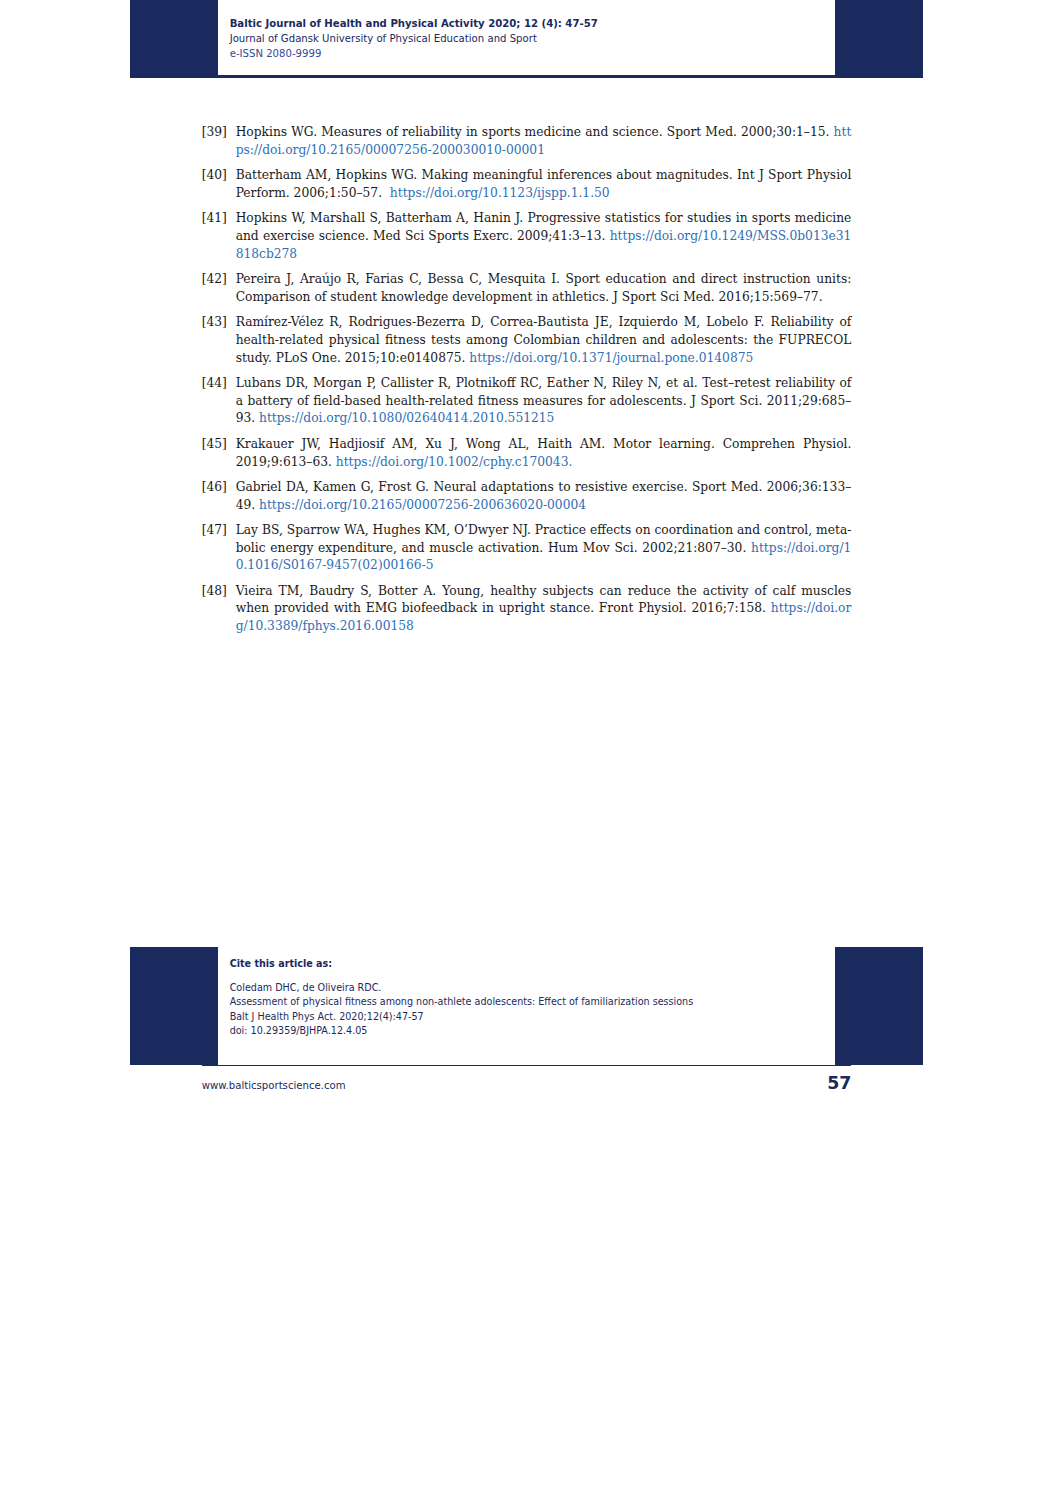Baltic Journal of Health and Physical Activity 2020; 12 (4): 47-57
Journal of Gdansk University of Physical Education and Sport
e-ISSN 2080-9999
[39] Hopkins WG. Measures of reliability in sports medicine and science. Sport Med. 2000;30:1–15. https://doi.org/10.2165/00007256-200030010-00001
[40] Batterham AM, Hopkins WG. Making meaningful inferences about magnitudes. Int J Sport Physiol Perform. 2006;1:50–57. https://doi.org/10.1123/ijspp.1.1.50
[41] Hopkins W, Marshall S, Batterham A, Hanin J. Progressive statistics for studies in sports medicine and exercise science. Med Sci Sports Exerc. 2009;41:3–13. https://doi.org/10.1249/MSS.0b013e31818cb278
[42] Pereira J, Araújo R, Farias C, Bessa C, Mesquita I. Sport education and direct instruction units: Comparison of student knowledge development in athletics. J Sport Sci Med. 2016;15:569–77.
[43] Ramírez-Vélez R, Rodrigues-Bezerra D, Correa-Bautista JE, Izquierdo M, Lobelo F. Reliability of health-related physical fitness tests among Colombian children and adolescents: the FUPRECOL study. PLoS One. 2015;10:e0140875. https://doi.org/10.1371/journal.pone.0140875
[44] Lubans DR, Morgan P, Callister R, Plotnikoff RC, Eather N, Riley N, et al. Test–retest reliability of a battery of field-based health-related fitness measures for adolescents. J Sport Sci. 2011;29:685–93. https://doi.org/10.1080/02640414.2010.551215
[45] Krakauer JW, Hadjiosif AM, Xu J, Wong AL, Haith AM. Motor learning. Comprehen Physiol. 2019;9:613–63. https://doi.org/10.1002/cphy.c170043.
[46] Gabriel DA, Kamen G, Frost G. Neural adaptations to resistive exercise. Sport Med. 2006;36:133–49. https://doi.org/10.2165/00007256-200636020-00004
[47] Lay BS, Sparrow WA, Hughes KM, O’Dwyer NJ. Practice effects on coordination and control, metabolic energy expenditure, and muscle activation. Hum Mov Sci. 2002;21:807–30. https://doi.org/10.1016/S0167-9457(02)00166-5
[48] Vieira TM, Baudry S, Botter A. Young, healthy subjects can reduce the activity of calf muscles when provided with EMG biofeedback in upright stance. Front Physiol. 2016;7:158. https://doi.org/10.3389/fphys.2016.00158
Cite this article as:
Coledam DHC, de Oliveira RDC.
Assessment of physical fitness among non-athlete adolescents: Effect of familiarization sessions
Balt J Health Phys Act. 2020;12(4):47-57
doi: 10.29359/BJHPA.12.4.05
www.balticsportscience.com
57